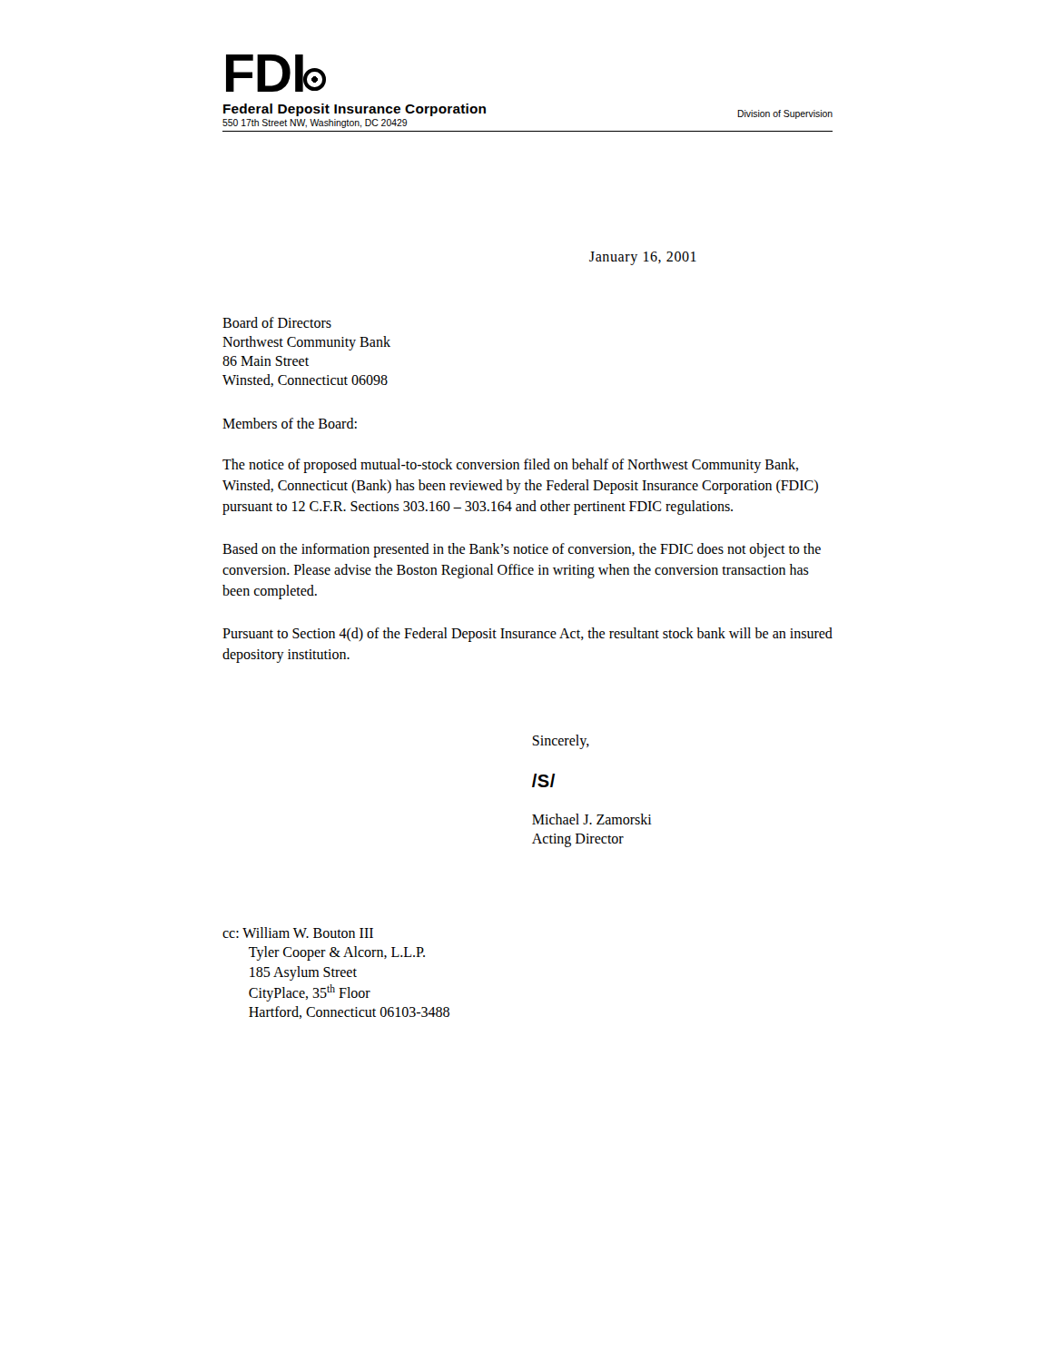FDI
Federal Deposit Insurance Corporation
550 17th Street NW, Washington, DC 20429
Division of Supervision
January 16, 2001
Board of Directors
Northwest Community Bank
86 Main Street
Winsted, Connecticut 06098
Members of the Board:
The notice of proposed mutual-to-stock conversion filed on behalf of Northwest Community Bank, Winsted, Connecticut (Bank) has been reviewed by the Federal Deposit Insurance Corporation (FDIC) pursuant to 12 C.F.R. Sections 303.160 – 303.164 and other pertinent FDIC regulations.
Based on the information presented in the Bank’s notice of conversion, the FDIC does not object to the conversion. Please advise the Boston Regional Office in writing when the conversion transaction has been completed.
Pursuant to Section 4(d) of the Federal Deposit Insurance Act, the resultant stock bank will be an insured depository institution.
Sincerely,
/S/
Michael J. Zamorski
Acting Director
cc: William W. Bouton III
Tyler Cooper & Alcorn, L.L.P.
185 Asylum Street
CityPlace, 35th Floor
Hartford, Connecticut 06103-3488